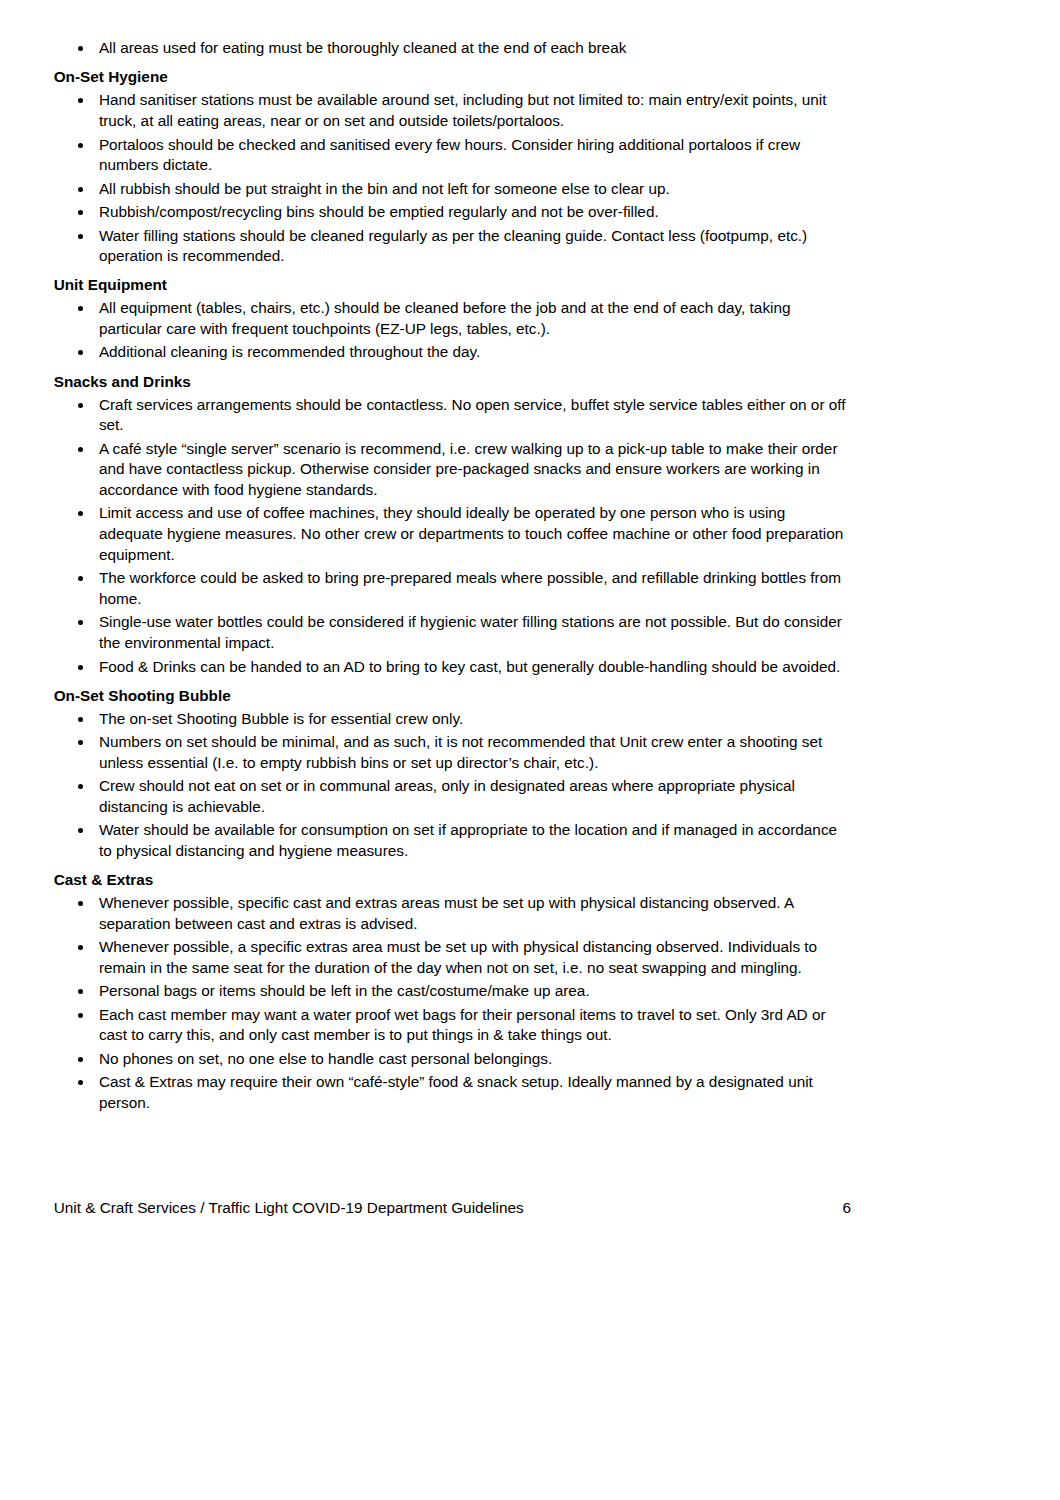All areas used for eating must be thoroughly cleaned at the end of each break
On-Set Hygiene
Hand sanitiser stations must be available around set, including but not limited to: main entry/exit points, unit truck, at all eating areas, near or on set and outside toilets/portaloos.
Portaloos should be checked and sanitised every few hours. Consider hiring additional portaloos if crew numbers dictate.
All rubbish should be put straight in the bin and not left for someone else to clear up.
Rubbish/compost/recycling bins should be emptied regularly and not be over-filled.
Water filling stations should be cleaned regularly as per the cleaning guide. Contact less (footpump, etc.) operation is recommended.
Unit Equipment
All equipment (tables, chairs, etc.) should be cleaned before the job and at the end of each day, taking particular care with frequent touchpoints (EZ-UP legs, tables, etc.).
Additional cleaning is recommended throughout the day.
Snacks and Drinks
Craft services arrangements should be contactless. No open service, buffet style service tables either on or off set.
A café style “single server” scenario is recommend, i.e. crew walking up to a pick-up table to make their order and have contactless pickup. Otherwise consider pre-packaged snacks and ensure workers are working in accordance with food hygiene standards.
Limit access and use of coffee machines, they should ideally be operated by one person who is using adequate hygiene measures. No other crew or departments to touch coffee machine or other food preparation equipment.
The workforce could be asked to bring pre-prepared meals where possible, and refillable drinking bottles from home.
Single-use water bottles could be considered if hygienic water filling stations are not possible. But do consider the environmental impact.
Food & Drinks can be handed to an AD to bring to key cast, but generally double-handling should be avoided.
On-Set Shooting Bubble
The on-set Shooting Bubble is for essential crew only.
Numbers on set should be minimal, and as such, it is not recommended that Unit crew enter a shooting set unless essential (I.e. to empty rubbish bins or set up director’s chair, etc.).
Crew should not eat on set or in communal areas, only in designated areas where appropriate physical distancing is achievable.
Water should be available for consumption on set if appropriate to the location and if managed in accordance to physical distancing and hygiene measures.
Cast & Extras
Whenever possible, specific cast and extras areas must be set up with physical distancing observed. A separation between cast and extras is advised.
Whenever possible, a specific extras area must be set up with physical distancing observed. Individuals to remain in the same seat for the duration of the day when not on set, i.e. no seat swapping and mingling.
Personal bags or items should be left in the cast/costume/make up area.
Each cast member may want a water proof wet bags for their personal items to travel to set. Only 3rd AD or cast to carry this, and only cast member is to put things in & take things out.
No phones on set, no one else to handle cast personal belongings.
Cast & Extras may require their own “café-style” food & snack setup. Ideally manned by a designated unit person.
Unit & Craft Services / Traffic Light COVID-19 Department Guidelines 6